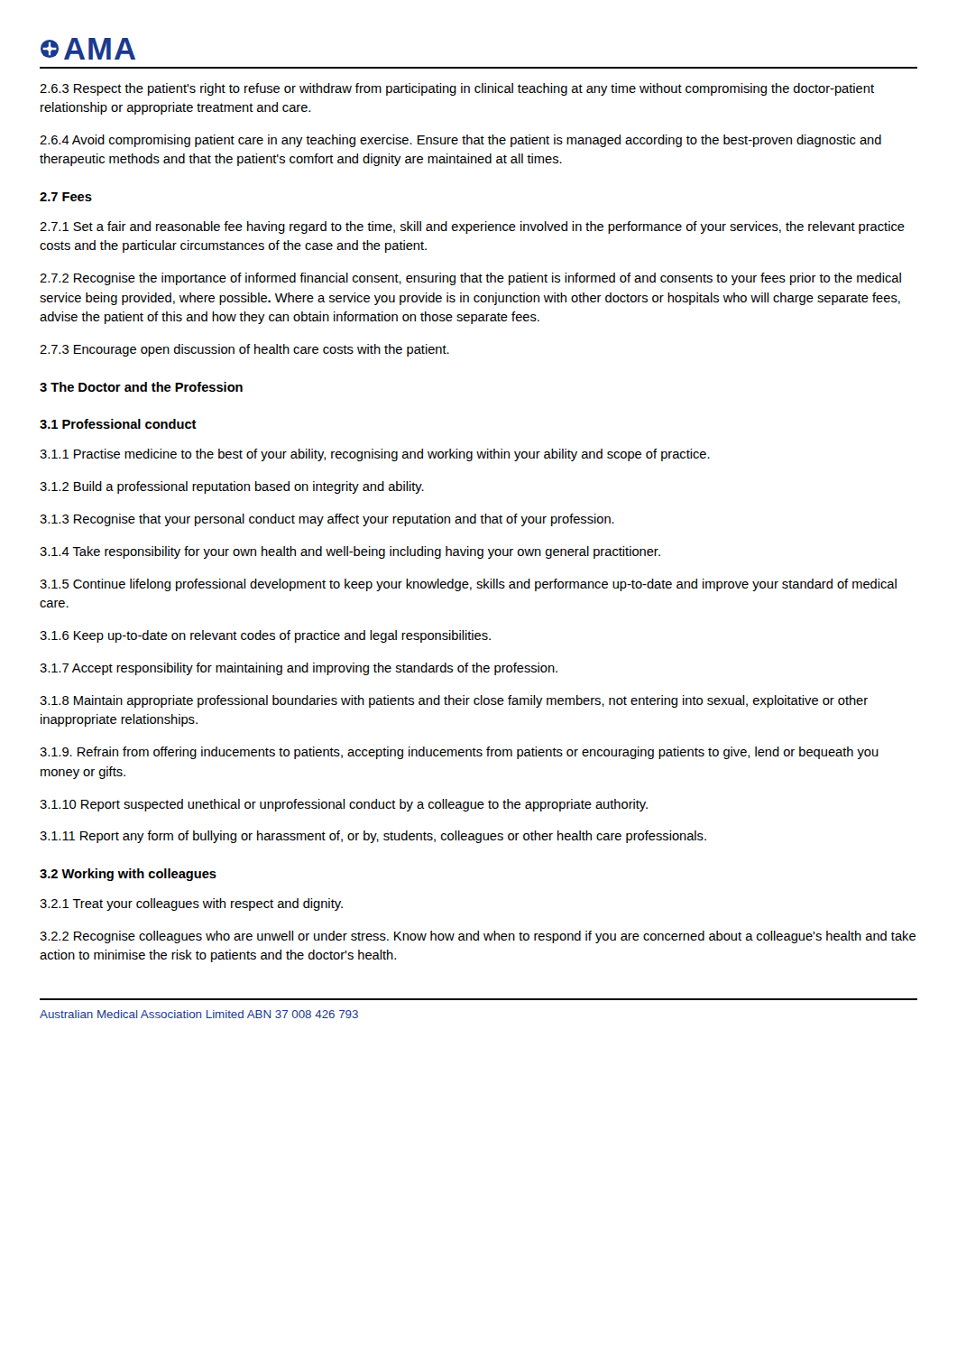AMA
2.6.3 Respect the patient's right to refuse or withdraw from participating in clinical teaching at any time without compromising the doctor-patient relationship or appropriate treatment and care.
2.6.4 Avoid compromising patient care in any teaching exercise. Ensure that the patient is managed according to the best-proven diagnostic and therapeutic methods and that the patient's comfort and dignity are maintained at all times.
2.7 Fees
2.7.1 Set a fair and reasonable fee having regard to the time, skill and experience involved in the performance of your services, the relevant practice costs and the particular circumstances of the case and the patient.
2.7.2 Recognise the importance of informed financial consent, ensuring that the patient is informed of and consents to your fees prior to the medical service being provided, where possible. Where a service you provide is in conjunction with other doctors or hospitals who will charge separate fees, advise the patient of this and how they can obtain information on those separate fees.
2.7.3 Encourage open discussion of health care costs with the patient.
3 The Doctor and the Profession
3.1 Professional conduct
3.1.1 Practise medicine to the best of your ability, recognising and working within your ability and scope of practice.
3.1.2 Build a professional reputation based on integrity and ability.
3.1.3 Recognise that your personal conduct may affect your reputation and that of your profession.
3.1.4 Take responsibility for your own health and well-being including having your own general practitioner.
3.1.5 Continue lifelong professional development to keep your knowledge, skills and performance up-to-date and improve your standard of medical care.
3.1.6 Keep up-to-date on relevant codes of practice and legal responsibilities.
3.1.7 Accept responsibility for maintaining and improving the standards of the profession.
3.1.8 Maintain appropriate professional boundaries with patients and their close family members, not entering into sexual, exploitative or other inappropriate relationships.
3.1.9. Refrain from offering inducements to patients, accepting inducements from patients or encouraging patients to give, lend or bequeath you money or gifts.
3.1.10 Report suspected unethical or unprofessional conduct by a colleague to the appropriate authority.
3.1.11 Report any form of bullying or harassment of, or by, students, colleagues or other health care professionals.
3.2 Working with colleagues
3.2.1 Treat your colleagues with respect and dignity.
3.2.2 Recognise colleagues who are unwell or under stress. Know how and when to respond if you are concerned about a colleague's health and take action to minimise the risk to patients and the doctor's health.
Australian Medical Association Limited ABN 37 008 426 793